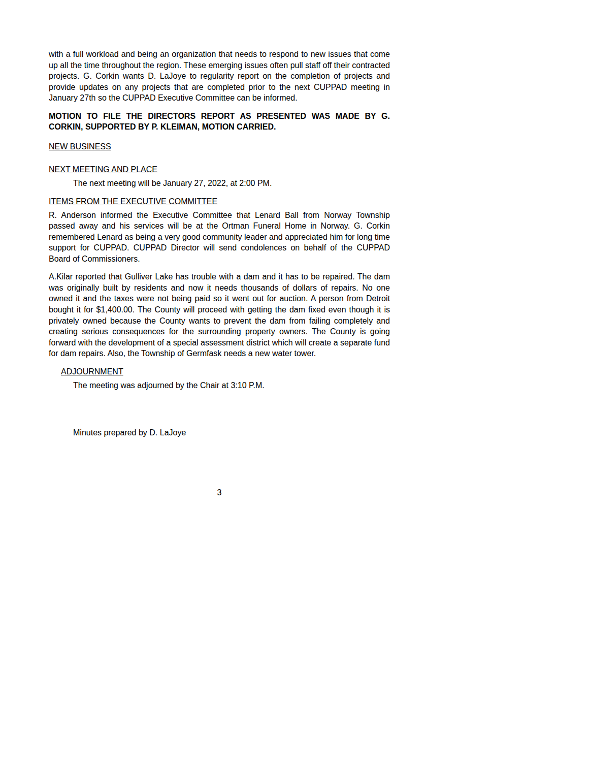with a full workload and being an organization that needs to respond to new issues that come up all the time throughout the region. These emerging issues often pull staff off their contracted projects. G. Corkin wants D. LaJoye to regularity report on the completion of projects and provide updates on any projects that are completed prior to the next CUPPAD meeting in January 27th so the CUPPAD Executive Committee can be informed.
MOTION TO FILE THE DIRECTORS REPORT AS PRESENTED WAS MADE BY G. CORKIN, SUPPORTED BY P. KLEIMAN, MOTION CARRIED.
NEW BUSINESS
NEXT MEETING AND PLACE
The next meeting will be January 27, 2022, at 2:00 PM.
ITEMS FROM THE EXECUTIVE COMMITTEE
R. Anderson informed the Executive Committee that Lenard Ball from Norway Township passed away and his services will be at the Ortman Funeral Home in Norway. G. Corkin remembered Lenard as being a very good community leader and appreciated him for long time support for CUPPAD. CUPPAD Director will send condolences on behalf of the CUPPAD Board of Commissioners.
A.Kilar reported that Gulliver Lake has trouble with a dam and it has to be repaired. The dam was originally built by residents and now it needs thousands of dollars of repairs. No one owned it and the taxes were not being paid so it went out for auction. A person from Detroit bought it for $1,400.00. The County will proceed with getting the dam fixed even though it is privately owned because the County wants to prevent the dam from failing completely and creating serious consequences for the surrounding property owners. The County is going forward with the development of a special assessment district which will create a separate fund for dam repairs. Also, the Township of Germfask needs a new water tower.
ADJOURNMENT
The meeting was adjourned by the Chair at 3:10 P.M.
Minutes prepared by D. LaJoye
3